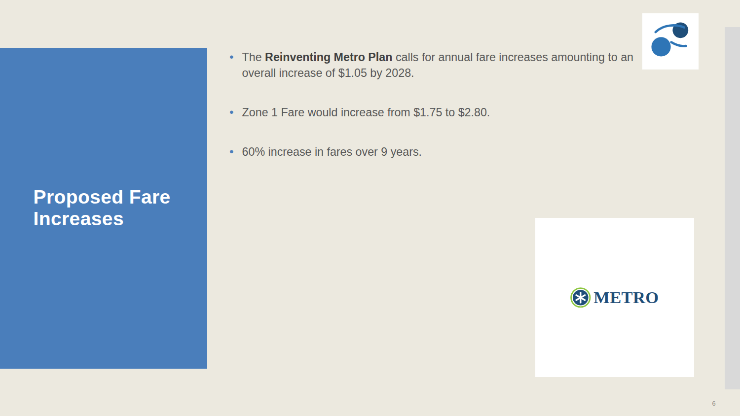Proposed Fare
Increases
The Reinventing Metro Plan calls for annual fare increases amounting to an overall increase of $1.05 by 2028.
Zone 1 Fare would increase from $1.75 to $2.80.
60% increase in fares over 9 years.
METRO
6